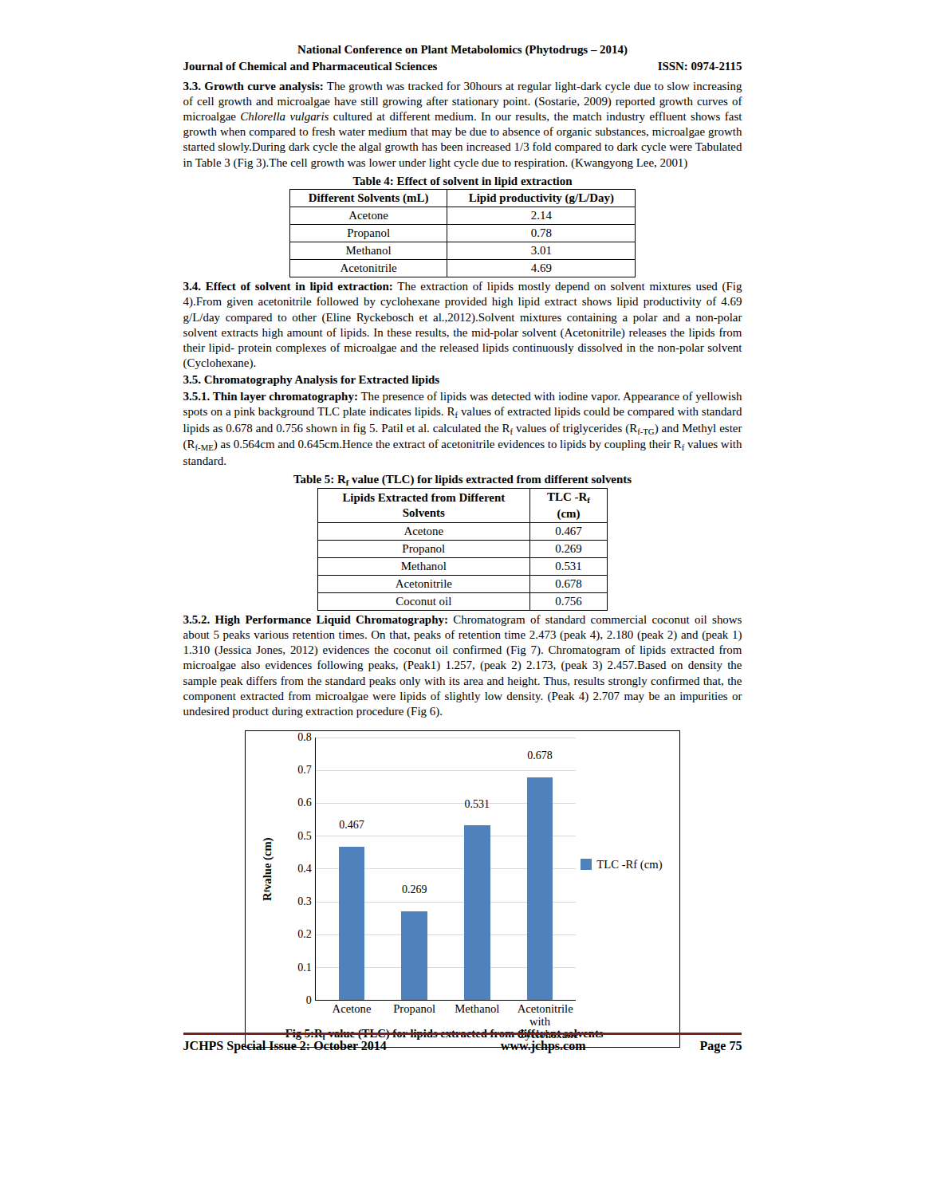National Conference on Plant Metabolomics (Phytodrugs – 2014)
Journal of Chemical and Pharmaceutical Sciences ISSN: 0974-2115
3.3. Growth curve analysis: The growth was tracked for 30hours at regular light-dark cycle due to slow increasing of cell growth and microalgae have still growing after stationary point. (Sostarie, 2009) reported growth curves of microalgae Chlorella vulgaris cultured at different medium. In our results, the match industry effluent shows fast growth when compared to fresh water medium that may be due to absence of organic substances, microalgae growth started slowly.During dark cycle the algal growth has been increased 1/3 fold compared to dark cycle were Tabulated in Table 3 (Fig 3).The cell growth was lower under light cycle due to respiration. (Kwangyong Lee, 2001)
Table 4: Effect of solvent in lipid extraction
| Different Solvents (mL) | Lipid productivity (g/L/Day) |
| --- | --- |
| Acetone | 2.14 |
| Propanol | 0.78 |
| Methanol | 3.01 |
| Acetonitrile | 4.69 |
3.4. Effect of solvent in lipid extraction: The extraction of lipids mostly depend on solvent mixtures used (Fig 4).From given acetonitrile followed by cyclohexane provided high lipid extract shows lipid productivity of 4.69 g/L/day compared to other (Eline Ryckebosch et al.,2012).Solvent mixtures containing a polar and a non-polar solvent extracts high amount of lipids. In these results, the mid-polar solvent (Acetonitrile) releases the lipids from their lipid- protein complexes of microalgae and the released lipids continuously dissolved in the non-polar solvent (Cyclohexane).
3.5. Chromatography Analysis for Extracted lipids
3.5.1. Thin layer chromatography: The presence of lipids was detected with iodine vapor. Appearance of yellowish spots on a pink background TLC plate indicates lipids. Rf values of extracted lipids could be compared with standard lipids as 0.678 and 0.756 shown in fig 5. Patil et al. calculated the Rf values of triglycerides (Rf-TG) and Methyl ester (Rf-ME) as 0.564cm and 0.645cm.Hence the extract of acetonitrile evidences to lipids by coupling their Rf values with standard.
Table 5: Rf value (TLC) for lipids extracted from different solvents
| Lipids Extracted from Different Solvents | TLC -R f (cm) |
| --- | --- |
| Acetone | 0.467 |
| Propanol | 0.269 |
| Methanol | 0.531 |
| Acetonitrile | 0.678 |
| Coconut oil | 0.756 |
3.5.2. High Performance Liquid Chromatography: Chromatogram of standard commercial coconut oil shows about 5 peaks various retention times. On that, peaks of retention time 2.473 (peak 4), 2.180 (peak 2) and (peak 1) 1.310 (Jessica Jones, 2012) evidences the coconut oil confirmed (Fig 7). Chromatogram of lipids extracted from microalgae also evidences following peaks, (Peak1) 1.257, (peak 2) 2.173, (peak 3) 2.457.Based on density the sample peak differs from the standard peaks only with its area and height. Thus, results strongly confirmed that, the component extracted from microalgae were lipids of slightly low density. (Peak 4) 2.707 may be an impurities or undesired product during extraction procedure (Fig 6).
Rf value (cm)
0.8 0.7 0.6 0.5 0.4 0.3 0.2 0.1 0
0.467
0.269
0.531
0.678
TLC -Rf (cm)
Acetone Propanol Methanol Acetonitrile with Cyclohexane
Fig 5:Rf value (TLC) for lipids extracted from different solvents
JCHPS Special Issue 2: October 2014 www.jchps.com Page 75